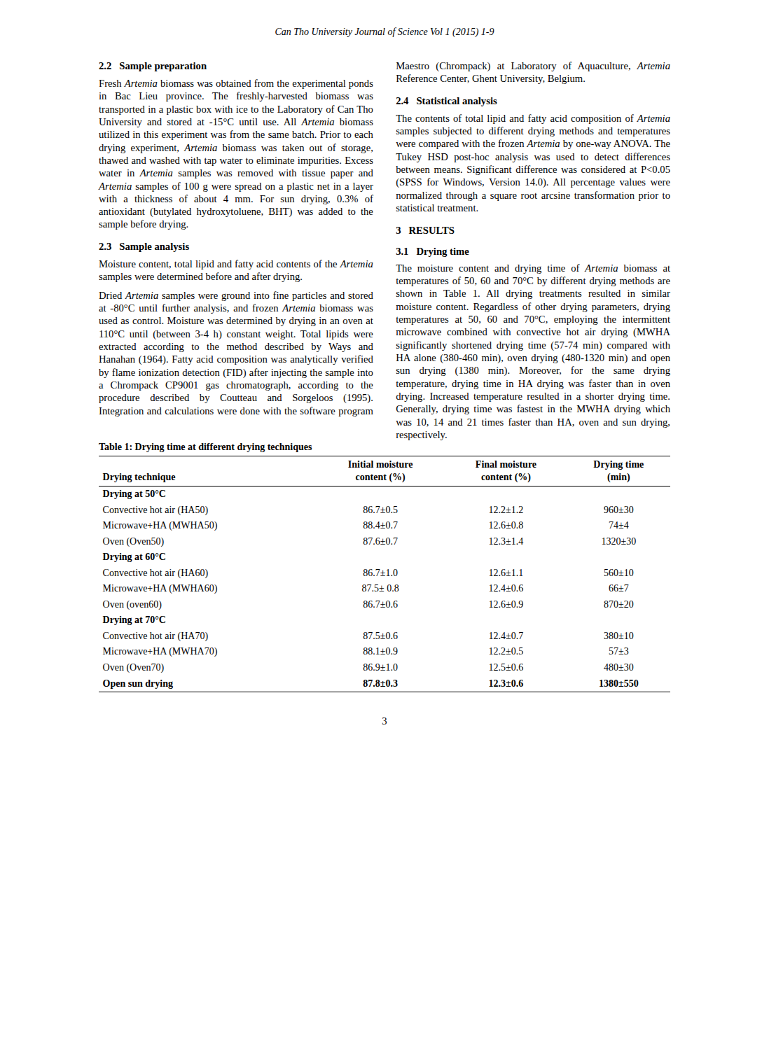Can Tho University Journal of Science Vol 1 (2015) 1-9
2.2 Sample preparation
Fresh Artemia biomass was obtained from the experimental ponds in Bac Lieu province. The freshly-harvested biomass was transported in a plastic box with ice to the Laboratory of Can Tho University and stored at -15°C until use. All Artemia biomass utilized in this experiment was from the same batch. Prior to each drying experiment, Artemia biomass was taken out of storage, thawed and washed with tap water to eliminate impurities. Excess water in Artemia samples was removed with tissue paper and Artemia samples of 100 g were spread on a plastic net in a layer with a thickness of about 4 mm. For sun drying, 0.3% of antioxidant (butylated hydroxytoluene, BHT) was added to the sample before drying.
2.3 Sample analysis
Moisture content, total lipid and fatty acid contents of the Artemia samples were determined before and after drying.
Dried Artemia samples were ground into fine particles and stored at -80°C until further analysis, and frozen Artemia biomass was used as control. Moisture was determined by drying in an oven at 110°C until (between 3-4 h) constant weight. Total lipids were extracted according to the method described by Ways and Hanahan (1964). Fatty acid composition was analytically verified by flame ionization detection (FID) after injecting the sample into a Chrompack CP9001 gas chromatograph, according to the procedure described by Coutteau and Sorgeloos (1995). Integration and calculations were done with the software program Maestro (Chrompack) at Laboratory of Aquaculture, Artemia Reference Center, Ghent University, Belgium.
2.4 Statistical analysis
The contents of total lipid and fatty acid composition of Artemia samples subjected to different drying methods and temperatures were compared with the frozen Artemia by one-way ANOVA. The Tukey HSD post-hoc analysis was used to detect differences between means. Significant difference was considered at P<0.05 (SPSS for Windows, Version 14.0). All percentage values were normalized through a square root arcsine transformation prior to statistical treatment.
3 RESULTS
3.1 Drying time
The moisture content and drying time of Artemia biomass at temperatures of 50, 60 and 70°C by different drying methods are shown in Table 1. All drying treatments resulted in similar moisture content. Regardless of other drying parameters, drying temperatures at 50, 60 and 70°C, employing the intermittent microwave combined with convective hot air drying (MWHA significantly shortened drying time (57-74 min) compared with HA alone (380-460 min), oven drying (480-1320 min) and open sun drying (1380 min). Moreover, for the same drying temperature, drying time in HA drying was faster than in oven drying. Increased temperature resulted in a shorter drying time. Generally, drying time was fastest in the MWHA drying which was 10, 14 and 21 times faster than HA, oven and sun drying, respectively.
Table 1: Drying time at different drying techniques
| Drying technique | Initial moisture content (%) | Final moisture content (%) | Drying time (min) |
| --- | --- | --- | --- |
| Drying at 50°C |
| Convective hot air (HA50) | 86.7±0.5 | 12.2±1.2 | 960±30 |
| Microwave+HA (MWHA50) | 88.4±0.7 | 12.6±0.8 | 74±4 |
| Oven (Oven50) | 87.6±0.7 | 12.3±1.4 | 1320±30 |
| Drying at 60°C |
| Convective hot air (HA60) | 86.7±1.0 | 12.6±1.1 | 560±10 |
| Microwave+HA (MWHA60) | 87.5± 0.8 | 12.4±0.6 | 66±7 |
| Oven (oven60) | 86.7±0.6 | 12.6±0.9 | 870±20 |
| Drying at 70°C |
| Convective hot air (HA70) | 87.5±0.6 | 12.4±0.7 | 380±10 |
| Microwave+HA (MWHA70) | 88.1±0.9 | 12.2±0.5 | 57±3 |
| Oven (Oven70) | 86.9±1.0 | 12.5±0.6 | 480±30 |
| Open sun drying | 87.8±0.3 | 12.3±0.6 | 1380±550 |
3